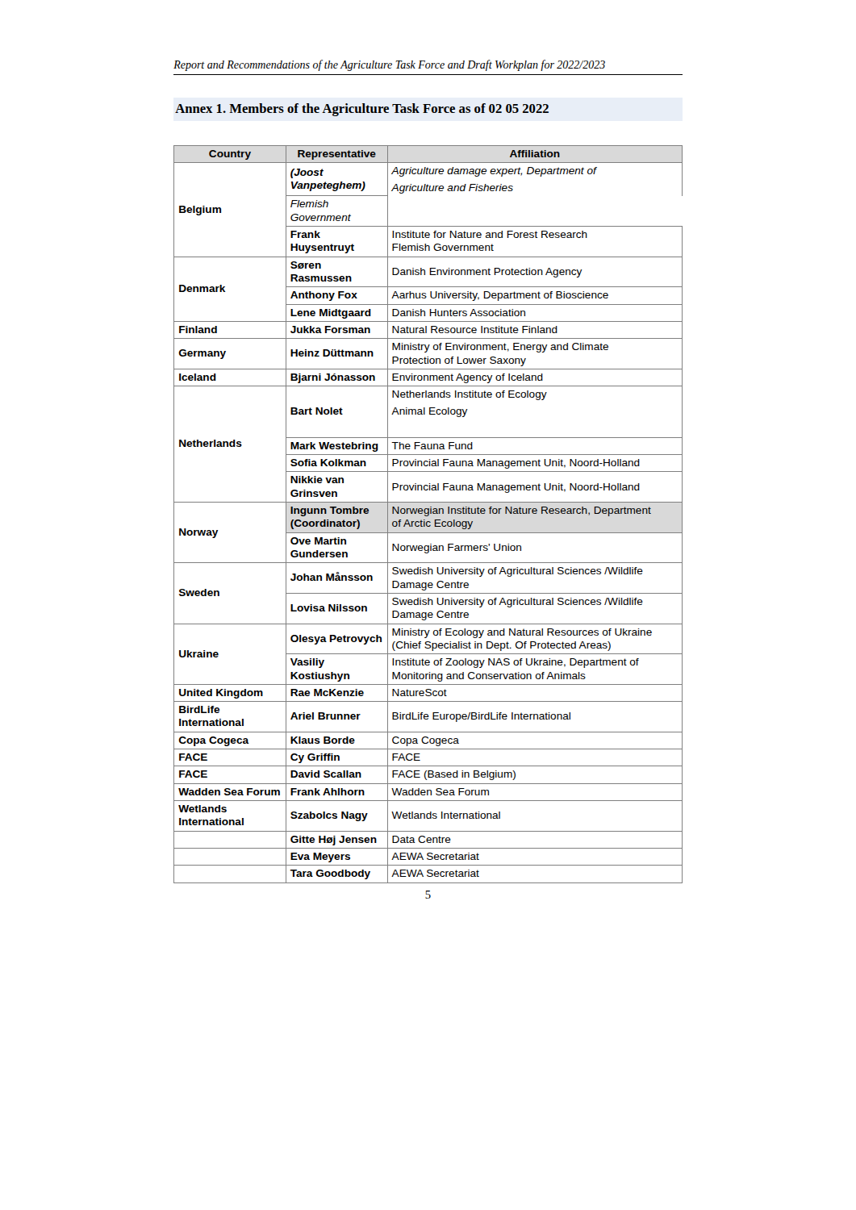Report and Recommendations of the Agriculture Task Force and Draft Workplan for 2022/2023
Annex 1. Members of the Agriculture Task Force as of 02 05 2022
| Country | Representative | Affiliation |
| --- | --- | --- |
| Belgium | (Joost Vanpeteghem) | Agriculture damage expert, Department of |
| Agriculture and Fisheries |
| Flemish Government |
| Frank Huysentruyt | Institute for Nature and Forest Research Flemish Government |
| Denmark | Søren Rasmussen | Danish Environment Protection Agency |
| Anthony Fox | Aarhus University, Department of Bioscience |
| Lene Midtgaard | Danish Hunters Association |
| Finland | Jukka Forsman | Natural Resource Institute Finland |
| Germany | Heinz Düttmann | Ministry of Environment, Energy and Climate Protection of Lower Saxony |
| Iceland | Bjarni Jónasson | Environment Agency of Iceland |
| Netherlands | Bart Nolet | Netherlands Institute of Ecology |
| Animal Ecology |
| Mark Westebring | The Fauna Fund |
| Sofia Kolkman | Provincial Fauna Management Unit, Noord-Holland |
| Nikkie van Grinsven | Provincial Fauna Management Unit, Noord-Holland |
| Norway | Ingunn Tombre (Coordinator) | Norwegian Institute for Nature Research, Department of Arctic Ecology |
| Ove Martin Gundersen | Norwegian Farmers' Union |
| Sweden | Johan Månsson | Swedish University of Agricultural Sciences /Wildlife Damage Centre |
| Lovisa Nilsson | Swedish University of Agricultural Sciences /Wildlife Damage Centre |
| Ukraine | Olesya Petrovych | Ministry of Ecology and Natural Resources of Ukraine (Chief Specialist in Dept. Of Protected Areas) |
| Vasiliy Kostiushyn | Institute of Zoology NAS of Ukraine, Department of Monitoring and Conservation of Animals |
| United Kingdom | Rae McKenzie | NatureScot |
| BirdLife International | Ariel Brunner | BirdLife Europe/BirdLife International |
| Copa Cogeca | Klaus Borde | Copa Cogeca |
| FACE | Cy Griffin | FACE |
| FACE | David Scallan | FACE (Based in Belgium) |
| Wadden Sea Forum | Frank Ahlhorn | Wadden Sea Forum |
| Wetlands International | Szabolcs Nagy | Wetlands International |
| | Gitte Høj Jensen | Data Centre |
| | Eva Meyers | AEWA Secretariat |
| | Tara Goodbody | AEWA Secretariat |
5